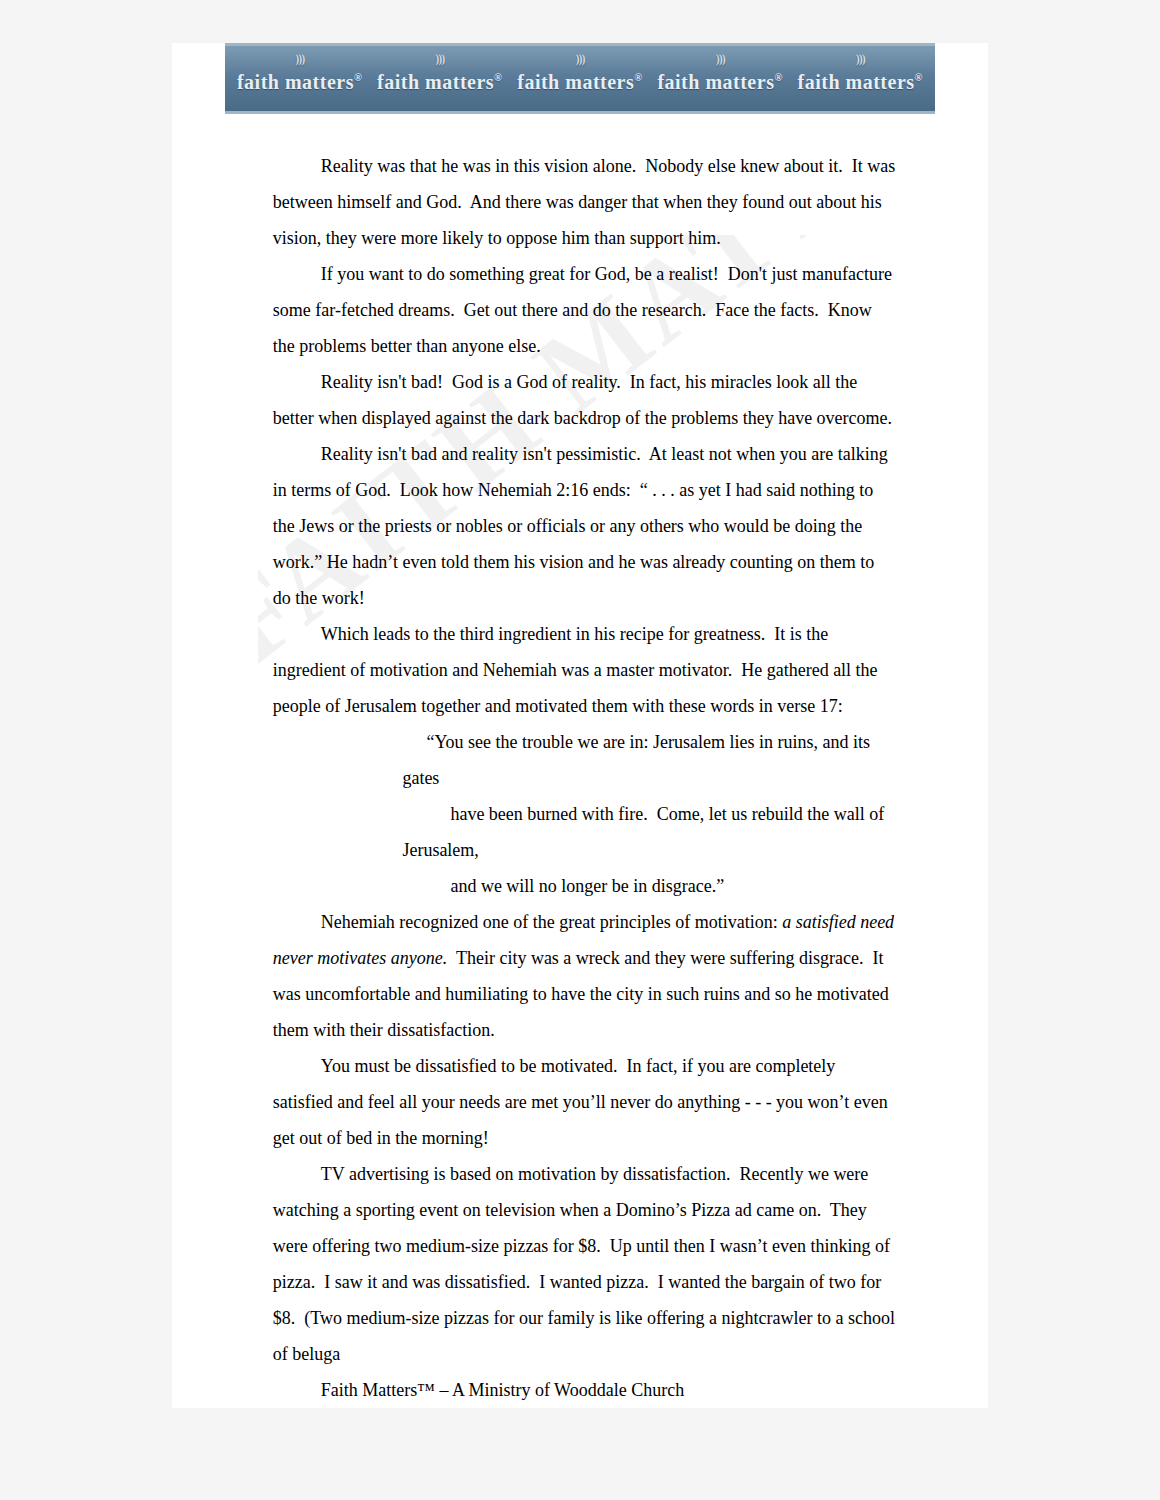))) faith matters® ))) faith matters® ))) faith matters® ))) faith matters® ))) faith matters®
FAITH MATTERS™
Reality was that he was in this vision alone. Nobody else knew about it. It was between himself and God. And there was danger that when they found out about his vision, they were more likely to oppose him than support him.
If you want to do something great for God, be a realist! Don't just manufacture some far-fetched dreams. Get out there and do the research. Face the facts. Know the problems better than anyone else.
Reality isn't bad! God is a God of reality. In fact, his miracles look all the better when displayed against the dark backdrop of the problems they have overcome.
Reality isn't bad and reality isn't pessimistic. At least not when you are talking in terms of God. Look how Nehemiah 2:16 ends: “ . . . as yet I had said nothing to the Jews or the priests or nobles or officials or any others who would be doing the work.” He hadn’t even told them his vision and he was already counting on them to do the work!
Which leads to the third ingredient in his recipe for greatness. It is the ingredient of motivation and Nehemiah was a master motivator. He gathered all the people of Jerusalem together and motivated them with these words in verse 17:
“You see the trouble we are in: Jerusalem lies in ruins, and its gates
have been burned with fire. Come, let us rebuild the wall of Jerusalem,
and we will no longer be in disgrace.”
Nehemiah recognized one of the great principles of motivation: a satisfied need never motivates anyone. Their city was a wreck and they were suffering disgrace. It was uncomfortable and humiliating to have the city in such ruins and so he motivated them with their dissatisfaction.
You must be dissatisfied to be motivated. In fact, if you are completely satisfied and feel all your needs are met you’ll never do anything - - - you won’t even get out of bed in the morning!
TV advertising is based on motivation by dissatisfaction. Recently we were watching a sporting event on television when a Domino’s Pizza ad came on. They were offering two medium-size pizzas for $8. Up until then I wasn’t even thinking of pizza. I saw it and was dissatisfied. I wanted pizza. I wanted the bargain of two for $8. (Two medium-size pizzas for our family is like offering a nightcrawler to a school of beluga
Faith Matters™ – A Ministry of Wooddale Church